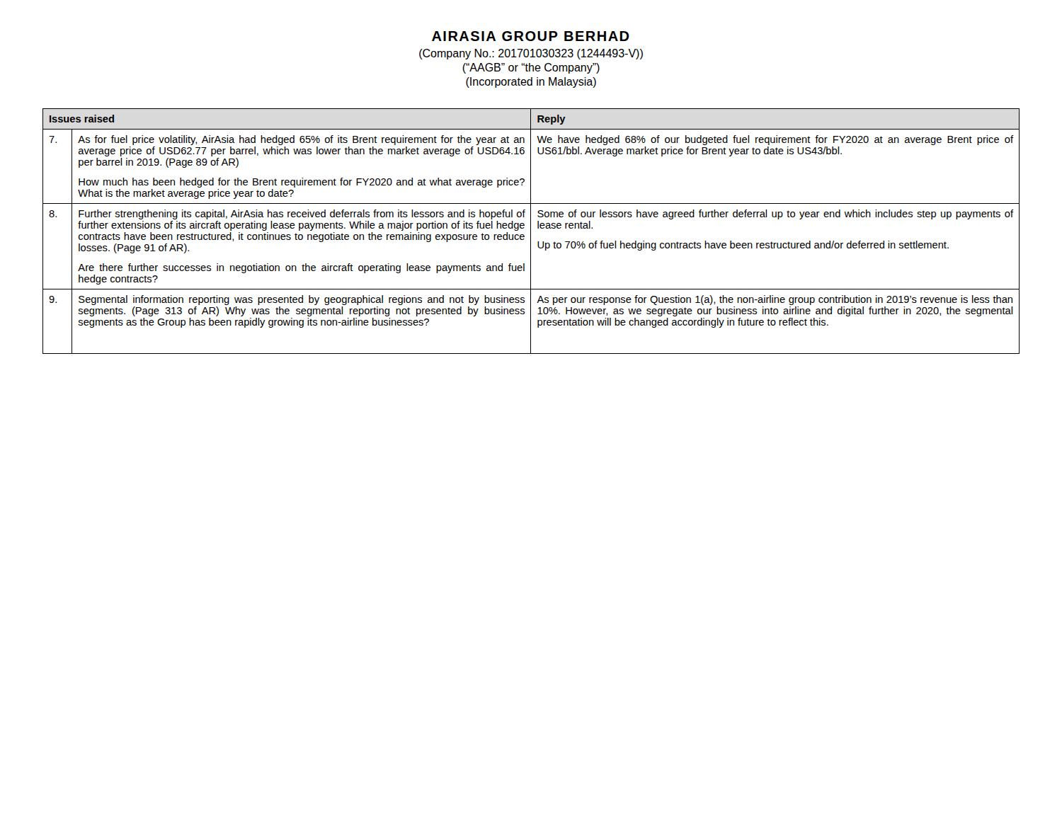AIRASIA GROUP BERHAD
(Company No.: 201701030323 (1244493-V))
(“AAGB” or “the Company”)
(Incorporated in Malaysia)
| Issues raised | Reply |
| --- | --- |
| 7. | As for fuel price volatility, AirAsia had hedged 65% of its Brent requirement for the year at an average price of USD62.77 per barrel, which was lower than the market average of USD64.16 per barrel in 2019. (Page 89 of AR) How much has been hedged for the Brent requirement for FY2020 and at what average price? What is the market average price year to date? | We have hedged 68% of our budgeted fuel requirement for FY2020 at an average Brent price of US61/bbl. Average market price for Brent year to date is US43/bbl. |
| 8. | Further strengthening its capital, AirAsia has received deferrals from its lessors and is hopeful of further extensions of its aircraft operating lease payments. While a major portion of its fuel hedge contracts have been restructured, it continues to negotiate on the remaining exposure to reduce losses. (Page 91 of AR). Are there further successes in negotiation on the aircraft operating lease payments and fuel hedge contracts? | Some of our lessors have agreed further deferral up to year end which includes step up payments of lease rental. Up to 70% of fuel hedging contracts have been restructured and/or deferred in settlement. |
| 9. | Segmental information reporting was presented by geographical regions and not by business segments. (Page 313 of AR) Why was the segmental reporting not presented by business segments as the Group has been rapidly growing its non-airline businesses? | As per our response for Question 1(a), the non-airline group contribution in 2019’s revenue is less than 10%. However, as we segregate our business into airline and digital further in 2020, the segmental presentation will be changed accordingly in future to reflect this. |